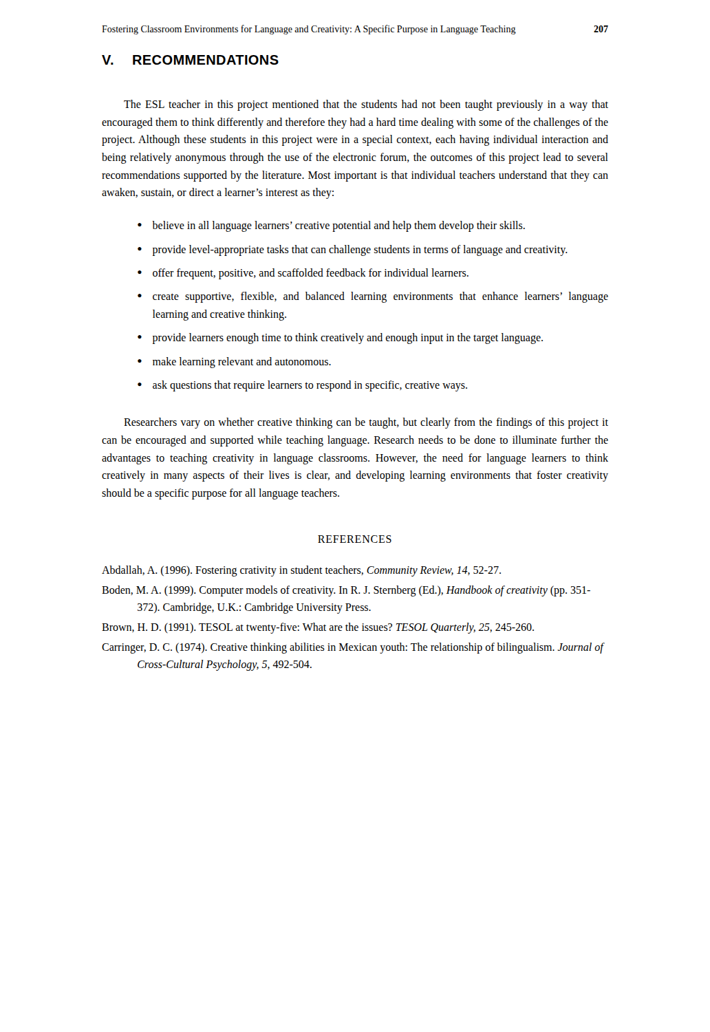Fostering Classroom Environments for Language and Creativity: A Specific Purpose in Language Teaching 207
V. RECOMMENDATIONS
The ESL teacher in this project mentioned that the students had not been taught previously in a way that encouraged them to think differently and therefore they had a hard time dealing with some of the challenges of the project. Although these students in this project were in a special context, each having individual interaction and being relatively anonymous through the use of the electronic forum, the outcomes of this project lead to several recommendations supported by the literature. Most important is that individual teachers understand that they can awaken, sustain, or direct a learner’s interest as they:
believe in all language learners’ creative potential and help them develop their skills.
provide level-appropriate tasks that can challenge students in terms of language and creativity.
offer frequent, positive, and scaffolded feedback for individual learners.
create supportive, flexible, and balanced learning environments that enhance learners’ language learning and creative thinking.
provide learners enough time to think creatively and enough input in the target language.
make learning relevant and autonomous.
ask questions that require learners to respond in specific, creative ways.
Researchers vary on whether creative thinking can be taught, but clearly from the findings of this project it can be encouraged and supported while teaching language. Research needs to be done to illuminate further the advantages to teaching creativity in language classrooms. However, the need for language learners to think creatively in many aspects of their lives is clear, and developing learning environments that foster creativity should be a specific purpose for all language teachers.
REFERENCES
Abdallah, A. (1996). Fostering crativity in student teachers, Community Review, 14, 52-27.
Boden, M. A. (1999). Computer models of creativity. In R. J. Sternberg (Ed.), Handbook of creativity (pp. 351-372). Cambridge, U.K.: Cambridge University Press.
Brown, H. D. (1991). TESOL at twenty-five: What are the issues? TESOL Quarterly, 25, 245-260.
Carringer, D. C. (1974). Creative thinking abilities in Mexican youth: The relationship of bilingualism. Journal of Cross-Cultural Psychology, 5, 492-504.